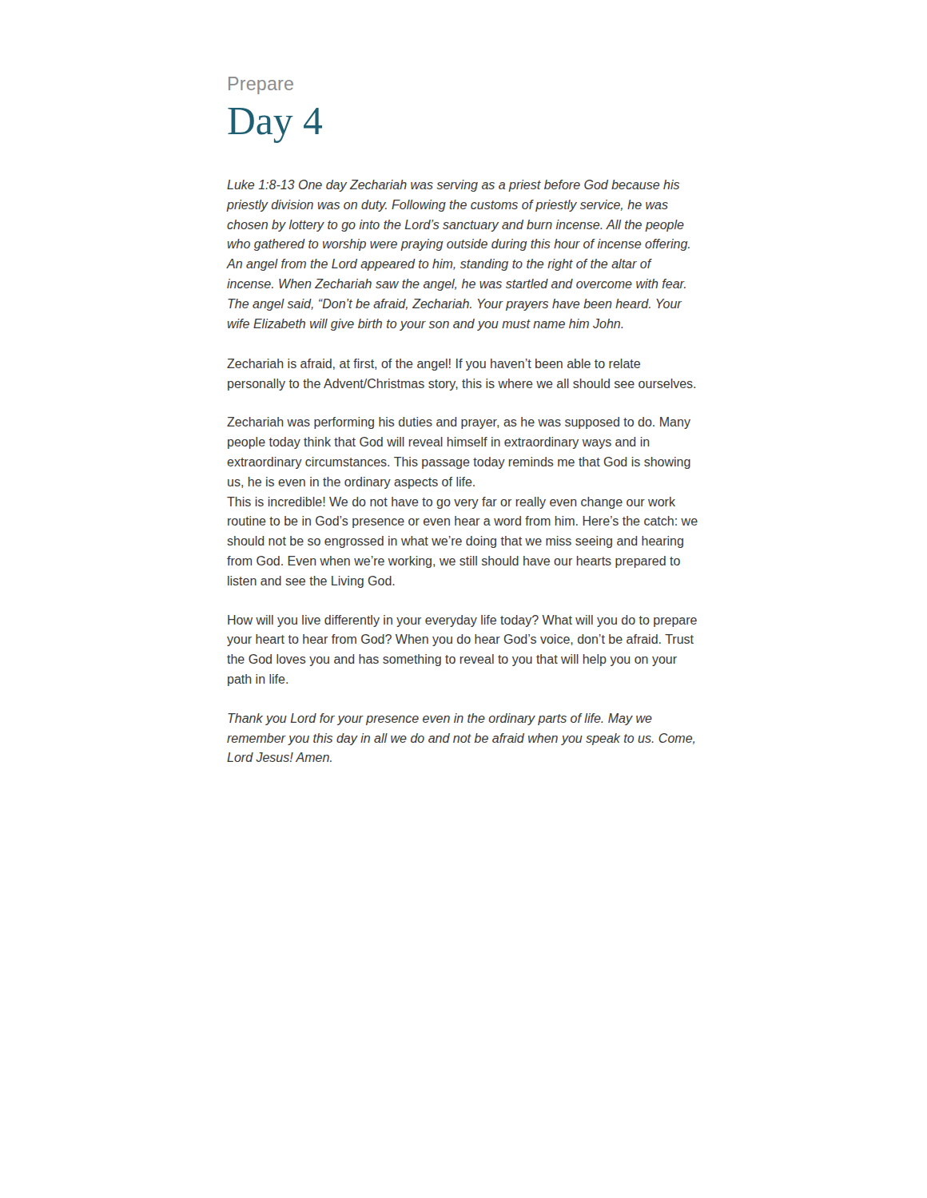Prepare
Day 4
Luke 1:8-13 One day Zechariah was serving as a priest before God because his priestly division was on duty. Following the customs of priestly service, he was chosen by lottery to go into the Lord’s sanctuary and burn incense. All the people who gathered to worship were praying outside during this hour of incense offering. An angel from the Lord appeared to him, standing to the right of the altar of incense. When Zechariah saw the angel, he was startled and overcome with fear. The angel said, “Don’t be afraid, Zechariah. Your prayers have been heard. Your wife Elizabeth will give birth to your son and you must name him John.
Zechariah is afraid, at first, of the angel! If you haven’t been able to relate personally to the Advent/Christmas story, this is where we all should see ourselves.
Zechariah was performing his duties and prayer, as he was supposed to do. Many people today think that God will reveal himself in extraordinary ways and in extraordinary circumstances. This passage today reminds me that God is showing us, he is even in the ordinary aspects of life.
This is incredible! We do not have to go very far or really even change our work routine to be in God’s presence or even hear a word from him. Here’s the catch: we should not be so engrossed in what we’re doing that we miss seeing and hearing from God. Even when we’re working, we still should have our hearts prepared to listen and see the Living God.
How will you live differently in your everyday life today? What will you do to prepare your heart to hear from God? When you do hear God’s voice, don’t be afraid. Trust the God loves you and has something to reveal to you that will help you on your path in life.
Thank you Lord for your presence even in the ordinary parts of life. May we remember you this day in all we do and not be afraid when you speak to us. Come, Lord Jesus! Amen.